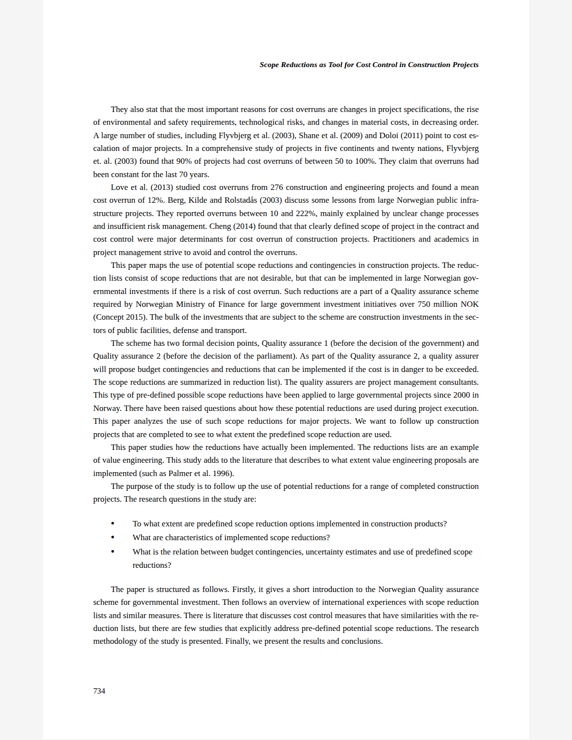Scope Reductions as Tool for Cost Control in Construction Projects
They also stat that the most important reasons for cost overruns are changes in project specifications, the rise of environmental and safety requirements, technological risks, and changes in material costs, in decreasing order. A large number of studies, including Flyvbjerg et al. (2003), Shane et al. (2009) and Doloi (2011) point to cost escalation of major projects. In a comprehensive study of projects in five continents and twenty nations, Flyvbjerg et. al. (2003) found that 90% of projects had cost overruns of between 50 to 100%. They claim that overruns had been constant for the last 70 years.
Love et al. (2013) studied cost overruns from 276 construction and engineering projects and found a mean cost overrun of 12%. Berg, Kilde and Rolstadås (2003) discuss some lessons from large Norwegian public infrastructure projects. They reported overruns between 10 and 222%, mainly explained by unclear change processes and insufficient risk management. Cheng (2014) found that that clearly defined scope of project in the contract and cost control were major determinants for cost overrun of construction projects. Practitioners and academics in project management strive to avoid and control the overruns.
This paper maps the use of potential scope reductions and contingencies in construction projects. The reduction lists consist of scope reductions that are not desirable, but that can be implemented in large Norwegian governmental investments if there is a risk of cost overrun. Such reductions are a part of a Quality assurance scheme required by Norwegian Ministry of Finance for large government investment initiatives over 750 million NOK (Concept 2015). The bulk of the investments that are subject to the scheme are construction investments in the sectors of public facilities, defense and transport.
The scheme has two formal decision points, Quality assurance 1 (before the decision of the government) and Quality assurance 2 (before the decision of the parliament). As part of the Quality assurance 2, a quality assurer will propose budget contingencies and reductions that can be implemented if the cost is in danger to be exceeded. The scope reductions are summarized in reduction list). The quality assurers are project management consultants. This type of pre-defined possible scope reductions have been applied to large governmental projects since 2000 in Norway. There have been raised questions about how these potential reductions are used during project execution. This paper analyzes the use of such scope reductions for major projects. We want to follow up construction projects that are completed to see to what extent the predefined scope reduction are used.
This paper studies how the reductions have actually been implemented. The reductions lists are an example of value engineering. This study adds to the literature that describes to what extent value engineering proposals are implemented (such as Palmer et al. 1996).
The purpose of the study is to follow up the use of potential reductions for a range of completed construction projects. The research questions in the study are:
To what extent are predefined scope reduction options implemented in construction products?
What are characteristics of implemented scope reductions?
What is the relation between budget contingencies, uncertainty estimates and use of predefined scope reductions?
The paper is structured as follows. Firstly, it gives a short introduction to the Norwegian Quality assurance scheme for governmental investment. Then follows an overview of international experiences with scope reduction lists and similar measures. There is literature that discusses cost control measures that have similarities with the reduction lists, but there are few studies that explicitly address pre-defined potential scope reductions. The research methodology of the study is presented. Finally, we present the results and conclusions.
734